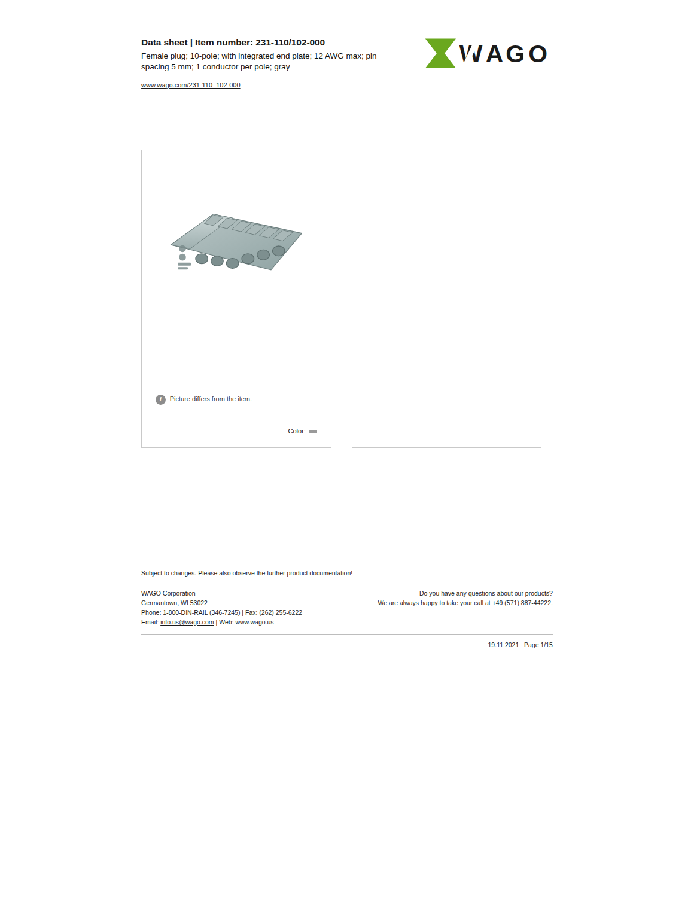Data sheet | Item number: 231-110/102-000
Female plug; 10-pole; with integrated end plate; 12 AWG max; pin spacing 5 mm; 1 conductor per pole; gray
www.wago.com/231-110_102-000
W A G O
i Picture differs from the item.
Color:
Subject to changes. Please also observe the further product documentation!
WAGO Corporation
Germantown, WI 53022
Phone: 1-800-DIN-RAIL (346-7245) | Fax: (262) 255-6222
Email: info.us@wago.com | Web: www.wago.us
Do you have any questions about our products?
We are always happy to take your call at +49 (571) 887-44222.
19.11.2021 Page 1/15